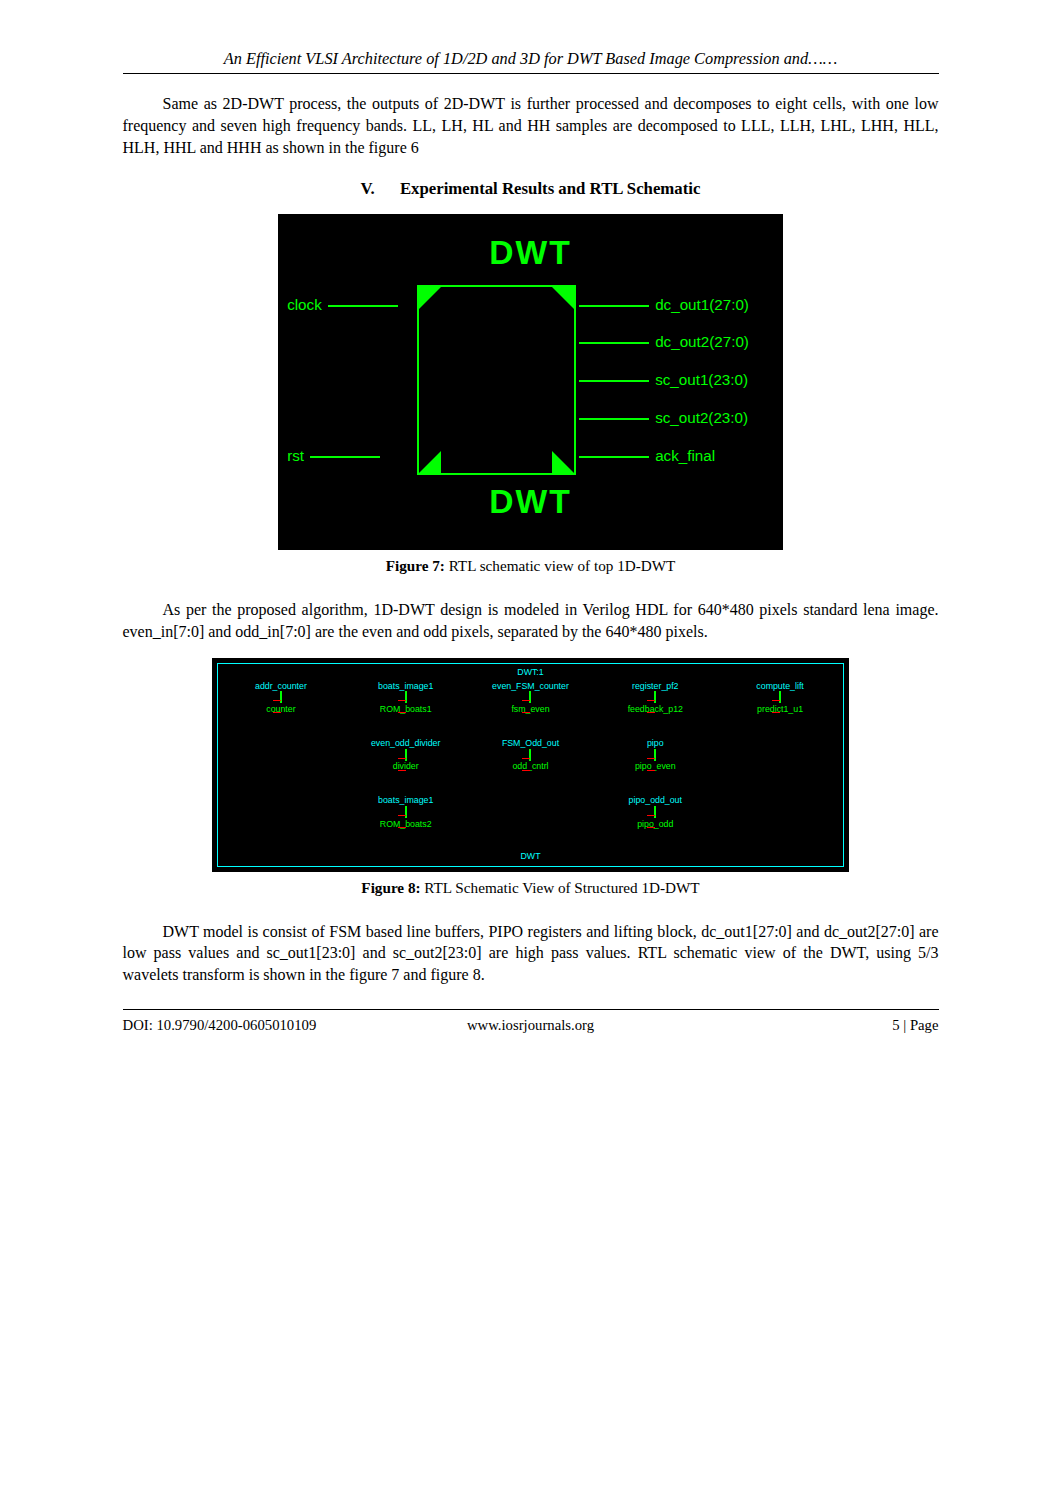An Efficient VLSI Architecture of 1D/2D and 3D for DWT Based Image Compression and……
Same as 2D-DWT process, the outputs of 2D-DWT is further processed and decomposes to eight cells, with one low frequency and seven high frequency bands. LL, LH, HL and HH samples are decomposed to LLL, LLH, LHL, LHH, HLL, HLH, HHL and HHH as shown in the figure 6
V. Experimental Results and RTL Schematic
DWT
clock rst
dc_out1(27:0) dc_out2(27:0) sc_out1(23:0) sc_out2(23:0) ack_final
DWT
Figure 7: RTL schematic view of top 1D-DWT
As per the proposed algorithm, 1D-DWT design is modeled in Verilog HDL for 640*480 pixels standard lena image. even_in[7:0] and odd_in[7:0] are the even and odd pixels, separated by the 640*480 pixels.
DWT:1
addr_counter counter
boats_image1 ROM_boats1
even_FSM_counter fsm_even
register_pf2 feedback_p12
compute_lift predict1_u1
even_odd_divider divider
FSM_Odd_out odd_cntrl
pipo pipo_even
boats_image1 ROM_boats2
pipo_odd_out pipo_odd
DWT
Figure 8: RTL Schematic View of Structured 1D-DWT
DWT model is consist of FSM based line buffers, PIPO registers and lifting block, dc_out1[27:0] and dc_out2[27:0] are low pass values and sc_out1[23:0] and sc_out2[23:0] are high pass values. RTL schematic view of the DWT, using 5/3 wavelets transform is shown in the figure 7 and figure 8.
DOI: 10.9790/4200-0605010109
www.iosrjournals.org
5 | Page